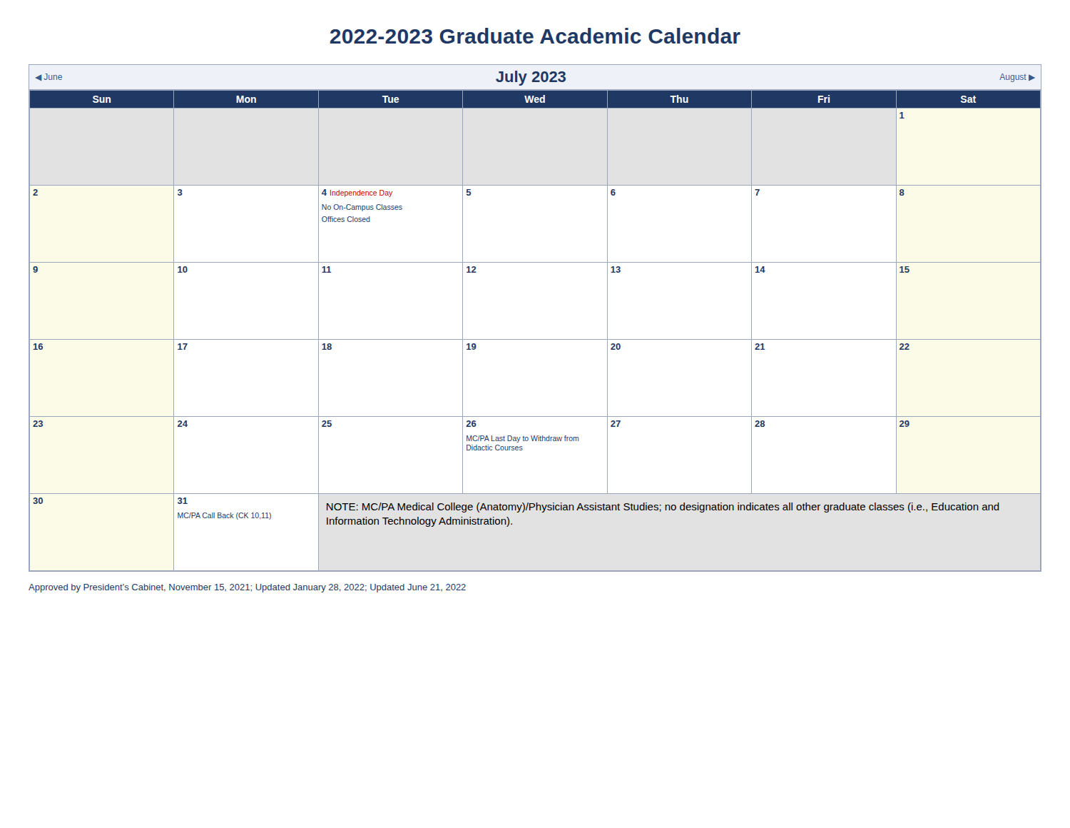2022-2023 Graduate Academic Calendar
◀ June July 2023 August ▶
| Sun | Mon | Tue | Wed | Thu | Fri | Sat |
| --- | --- | --- | --- | --- | --- | --- |
| | | | | | | 1 |
| 2 | 3 | 4 Independence Day No On-Campus Classes Offices Closed | 5 | 6 | 7 | 8 |
| 9 | 10 | 11 | 12 | 13 | 14 | 15 |
| 16 | 17 | 18 | 19 | 20 | 21 | 22 |
| 23 | 24 | 25 | 26 MC/PA Last Day to Withdraw from Didactic Courses | 27 | 28 | 29 |
| 30 | 31 MC/PA Call Back (CK 10,11) | NOTE: MC/PA Medical College (Anatomy)/Physician Assistant Studies; no designation indicates all other graduate classes (i.e., Education and Information Technology Administration). |
Approved by President’s Cabinet, November 15, 2021; Updated January 28, 2022; Updated June 21, 2022